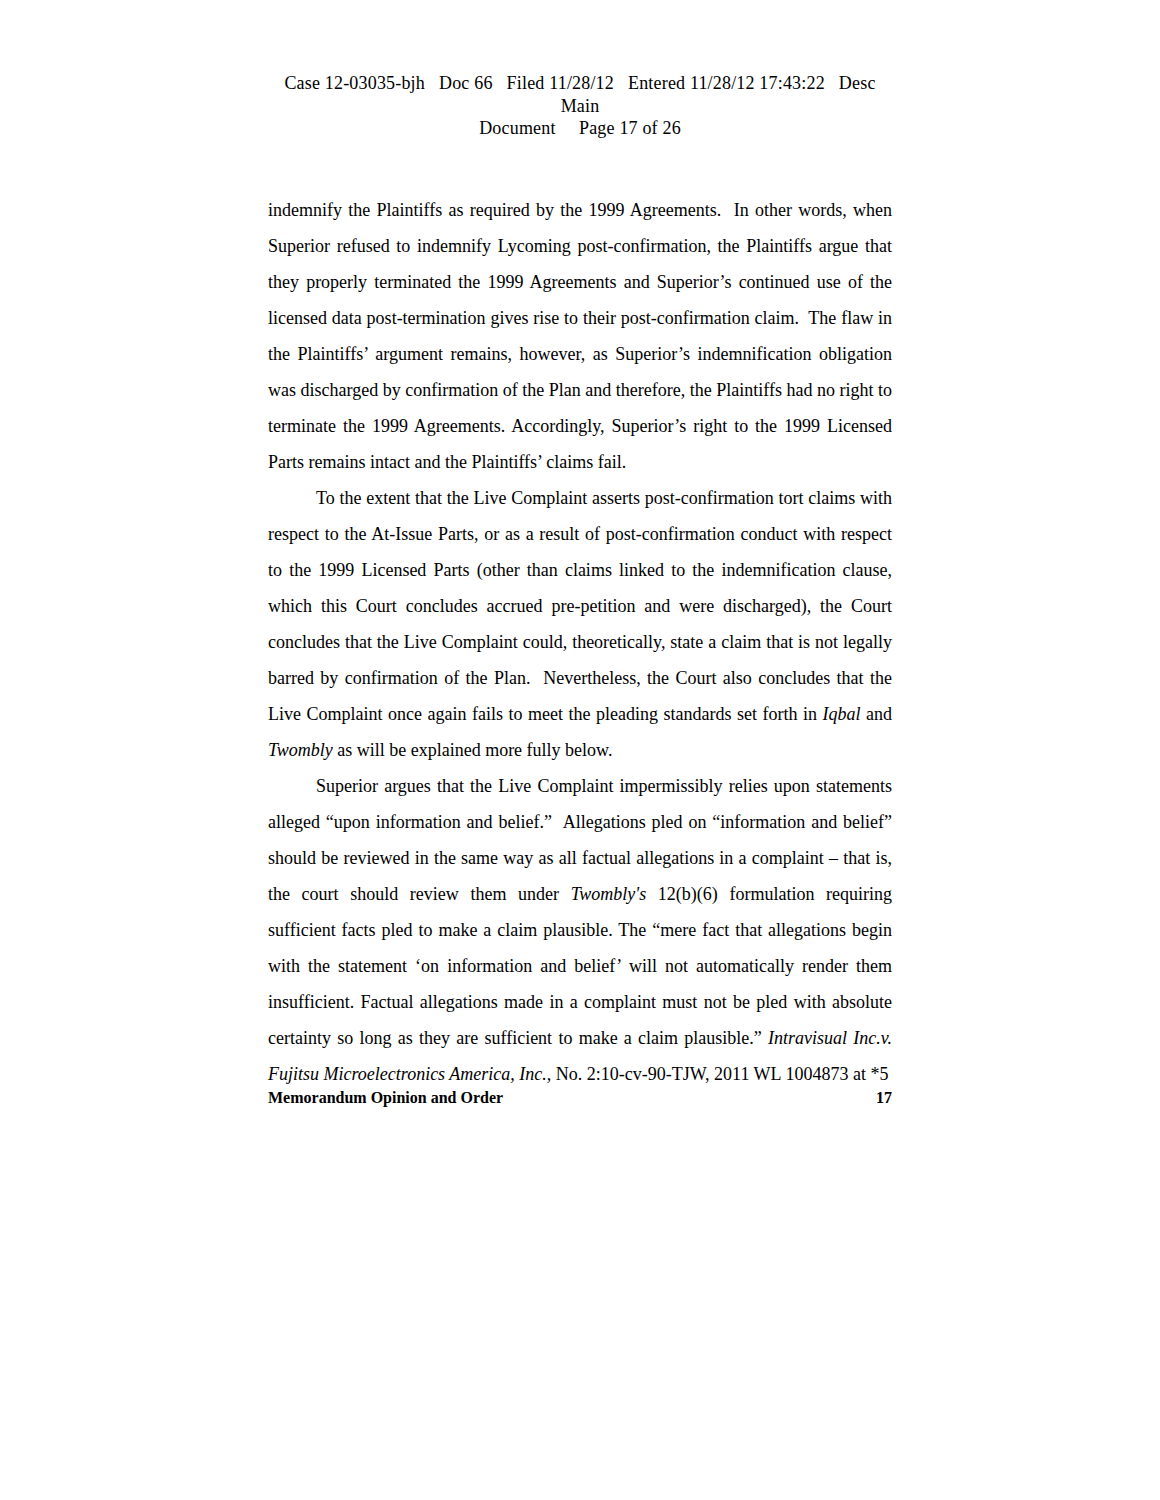Case 12-03035-bjh Doc 66 Filed 11/28/12 Entered 11/28/12 17:43:22 Desc Main Document Page 17 of 26
indemnify the Plaintiffs as required by the 1999 Agreements. In other words, when Superior refused to indemnify Lycoming post-confirmation, the Plaintiffs argue that they properly terminated the 1999 Agreements and Superior’s continued use of the licensed data post-termination gives rise to their post-confirmation claim. The flaw in the Plaintiffs’ argument remains, however, as Superior’s indemnification obligation was discharged by confirmation of the Plan and therefore, the Plaintiffs had no right to terminate the 1999 Agreements. Accordingly, Superior’s right to the 1999 Licensed Parts remains intact and the Plaintiffs’ claims fail.
To the extent that the Live Complaint asserts post-confirmation tort claims with respect to the At-Issue Parts, or as a result of post-confirmation conduct with respect to the 1999 Licensed Parts (other than claims linked to the indemnification clause, which this Court concludes accrued pre-petition and were discharged), the Court concludes that the Live Complaint could, theoretically, state a claim that is not legally barred by confirmation of the Plan. Nevertheless, the Court also concludes that the Live Complaint once again fails to meet the pleading standards set forth in Iqbal and Twombly as will be explained more fully below.
Superior argues that the Live Complaint impermissibly relies upon statements alleged “upon information and belief.” Allegations pled on “information and belief” should be reviewed in the same way as all factual allegations in a complaint – that is, the court should review them under Twombly's 12(b)(6) formulation requiring sufficient facts pled to make a claim plausible. The “mere fact that allegations begin with the statement ‘on information and belief’ will not automatically render them insufficient. Factual allegations made in a complaint must not be pled with absolute certainty so long as they are sufficient to make a claim plausible.” Intravisual Inc.v. Fujitsu Microelectronics America, Inc., No. 2:10-cv-90-TJW, 2011 WL 1004873 at *5
Memorandum Opinion and Order 17